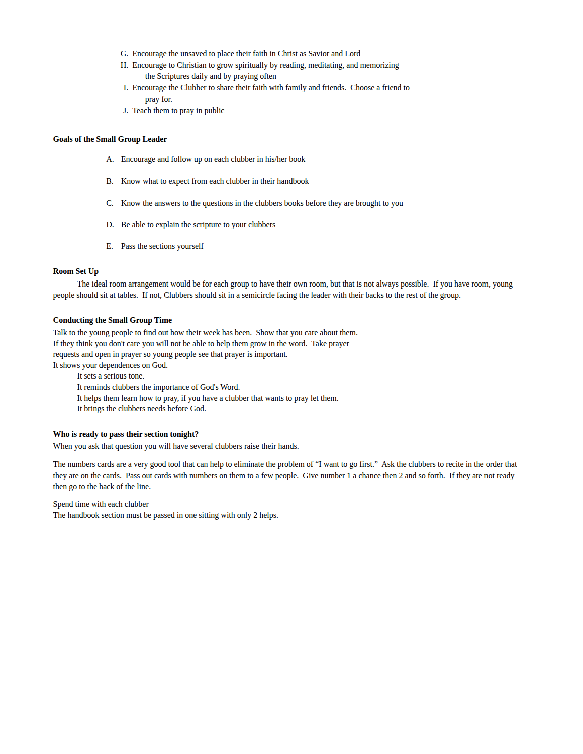Encourage the unsaved to place their faith in Christ as Savior and Lord
Encourage to Christian to grow spiritually by reading, meditating, and memorizing the Scriptures daily and by praying often
Encourage the Clubber to share their faith with family and friends. Choose a friend to pray for.
Teach them to pray in public
Goals of the Small Group Leader
A. Encourage and follow up on each clubber in his/her book
B. Know what to expect from each clubber in their handbook
C. Know the answers to the questions in the clubbers books before they are brought to you
D. Be able to explain the scripture to your clubbers
E. Pass the sections yourself
Room Set Up
The ideal room arrangement would be for each group to have their own room, but that is not always possible. If you have room, young people should sit at tables. If not, Clubbers should sit in a semicircle facing the leader with their backs to the rest of the group.
Conducting the Small Group Time
Talk to the young people to find out how their week has been. Show that you care about them.
If they think you don't care you will not be able to help them grow in the word. Take prayer
requests and open in prayer so young people see that prayer is important.
It shows your dependences on God.
It sets a serious tone.
It reminds clubbers the importance of God's Word.
It helps them learn how to pray, if you have a clubber that wants to pray let them.
It brings the clubbers needs before God.
Who is ready to pass their section tonight?
When you ask that question you will have several clubbers raise their hands.
The numbers cards are a very good tool that can help to eliminate the problem of “I want to go first.” Ask the clubbers to recite in the order that they are on the cards. Pass out cards with numbers on them to a few people. Give number 1 a chance then 2 and so forth. If they are not ready then go to the back of the line.
Spend time with each clubber
The handbook section must be passed in one sitting with only 2 helps.